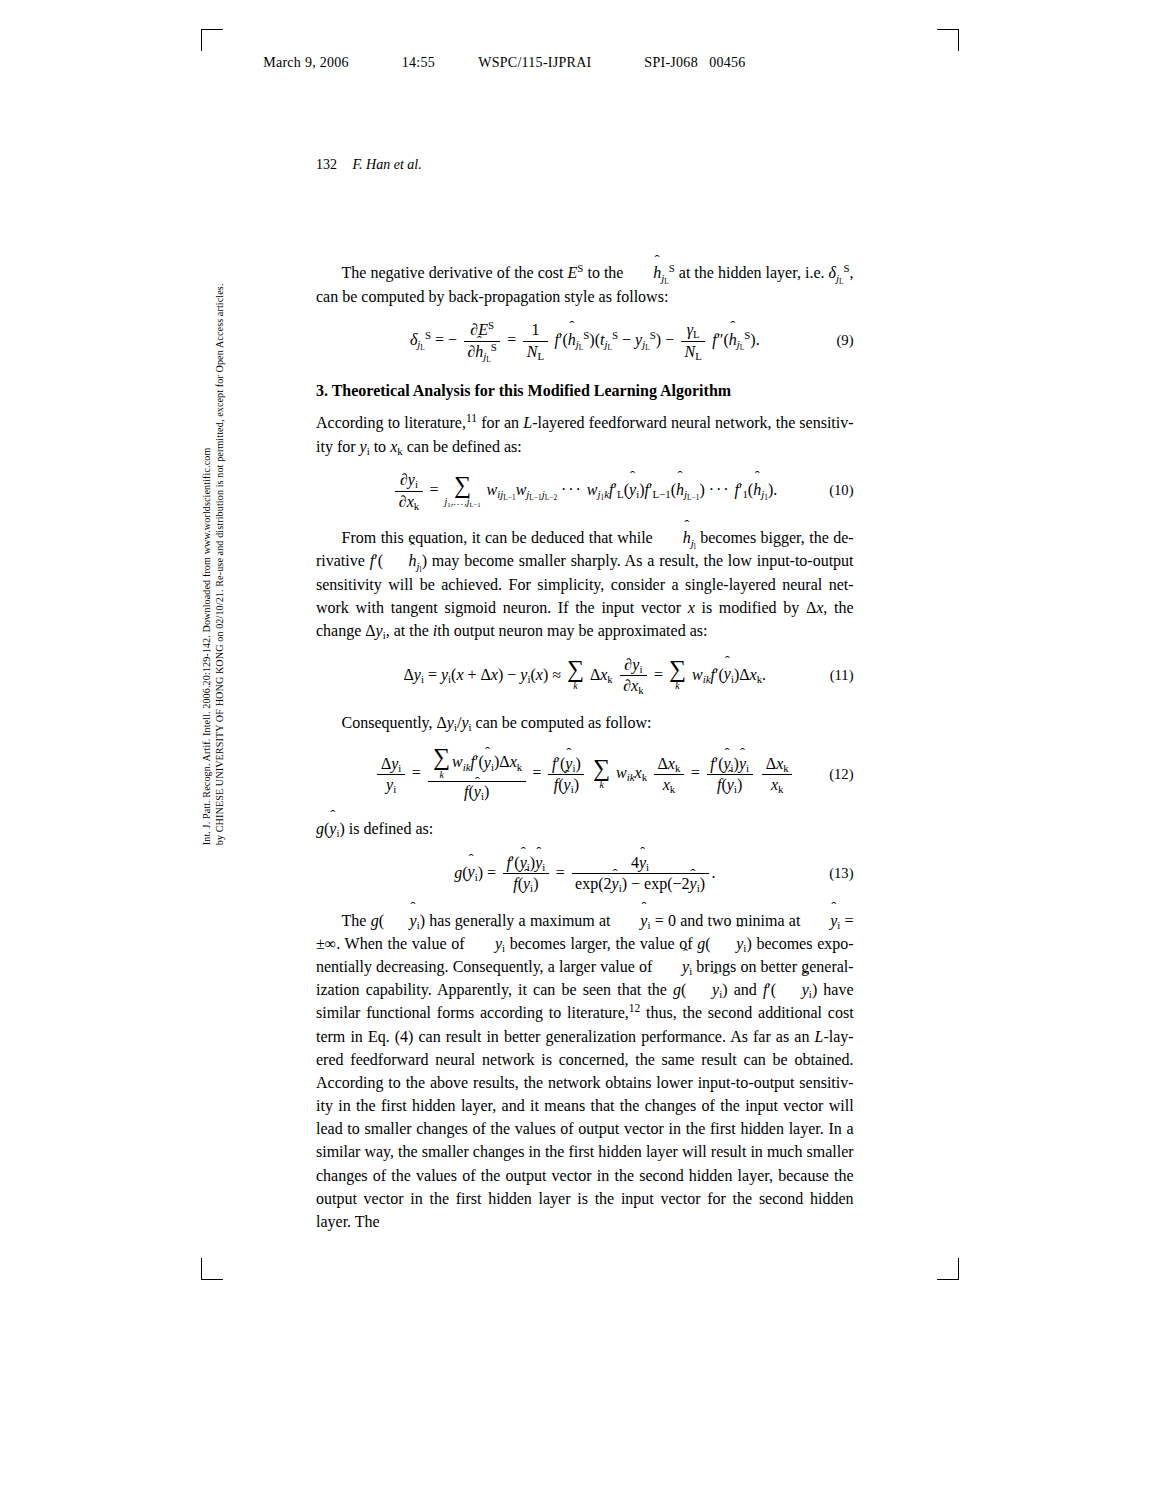March 9, 2006 14:55 WSPC/115-IJPRAI SPI-J068 00456
Int. J. Patt. Recogn. Artif. Intell. 2006.20:129-142. Downloaded from www.worldscientific.com
by CHINESE UNIVERSITY OF HONG KONG on 02/10/21. Re-use and distribution is not permitted, except for Open Access articles.
132 F. Han et al.
The negative derivative of the cost ES to the hjLS at the hidden layer, i.e. δjLS, can be computed by back-propagation style as follows:
δjLS = − ∂ES∂hjLS = 1 NL f′(hjLS)(tjLS − yjLS) − γL NL f″(hjLS). (9)
3. Theoretical Analysis for this Modified Learning Algorithm
According to literature,11 for an L-layered feedforward neural network, the sensitivity for yi to xk can be defined as:
∂yi∂xk = ∑j1,...,jL−1 wijL−1wjL−1jL−2 ··· wj1kf′L(yi) f′L−1(hjL−1) ··· f′1(hj1). (10)
From this equation, it can be deduced that while hjl becomes bigger, the derivative f′(hjl) may become smaller sharply. As a result, the low input-to-output sensitivity will be achieved. For simplicity, consider a single-layered neural network with tangent sigmoid neuron. If the input vector x is modified by Δx, the change Δyi, at the ith output neuron may be approximated as:
Δyi = yi(x + Δx) − yi(x) ≈ ∑k Δxk ∂yi∂xk = ∑k wikf′(yi) Δxk. (11)
Consequently, Δyi/yi can be computed as follow:
Δyi yi = ∑k wikf′(yi) Δxk f(yi) = f′(yi) f(yi) ∑k wikxk Δxk xk = f′(yi) yi f(yi) Δxk xk (12)
g(yi) is defined as:
g(yi) = f′(yi) yi f(yi) = 4 yi exp(2 yi) − exp(−2 yi). (13)
The g(yi) has generally a maximum at yi = 0 and two minima at yi = ±∞. When the value of yi becomes larger, the value of g(yi) becomes exponentially decreasing. Consequently, a larger value of yi brings on better generalization capability. Apparently, it can be seen that the g(yi) and f′(yi) have similar functional forms according to literature,12 thus, the second additional cost term in Eq. (4) can result in better generalization performance. As far as an L-layered feedforward neural network is concerned, the same result can be obtained. According to the above results, the network obtains lower input-to-output sensitivity in the first hidden layer, and it means that the changes of the input vector will lead to smaller changes of the values of output vector in the first hidden layer. In a similar way, the smaller changes in the first hidden layer will result in much smaller changes of the values of the output vector in the second hidden layer, because the output vector in the first hidden layer is the input vector for the second hidden layer. The